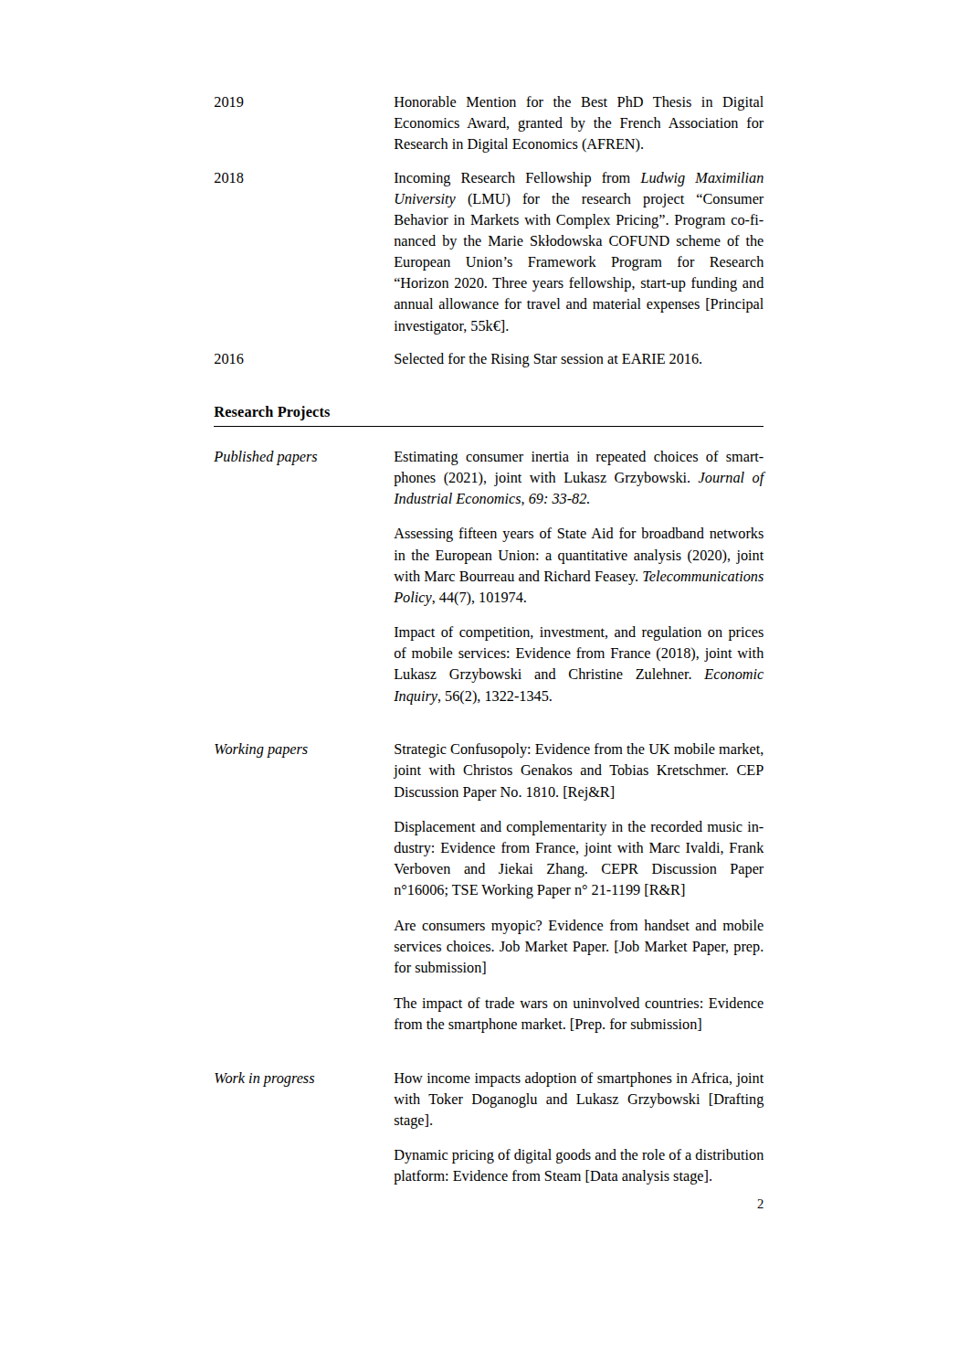2019
Honorable Mention for the Best PhD Thesis in Digital Economics Award, granted by the French Association for Research in Digital Economics (AFREN).
2018
Incoming Research Fellowship from Ludwig Maximilian University (LMU) for the research project “Consumer Behavior in Markets with Complex Pricing”. Program co-financed by the Marie Skłodowska COFUND scheme of the European Union’s Framework Program for Research “Horizon 2020. Three years fellowship, start-up funding and annual allowance for travel and material expenses [Principal investigator, 55k€].
2016
Selected for the Rising Star session at EARIE 2016.
Research Projects
Published papers
Estimating consumer inertia in repeated choices of smartphones (2021), joint with Lukasz Grzybowski. Journal of Industrial Economics, 69: 33-82.
Assessing fifteen years of State Aid for broadband networks in the European Union: a quantitative analysis (2020), joint with Marc Bourreau and Richard Feasey. Telecommunications Policy, 44(7), 101974.
Impact of competition, investment, and regulation on prices of mobile services: Evidence from France (2018), joint with Lukasz Grzybowski and Christine Zulehner. Economic Inquiry, 56(2), 1322-1345.
Working papers
Strategic Confusopoly: Evidence from the UK mobile market, joint with Christos Genakos and Tobias Kretschmer. CEP Discussion Paper No. 1810. [Rej&R]
Displacement and complementarity in the recorded music industry: Evidence from France, joint with Marc Ivaldi, Frank Verboven and Jiekai Zhang. CEPR Discussion Paper n°16006; TSE Working Paper n° 21-1199 [R&R]
Are consumers myopic? Evidence from handset and mobile services choices. Job Market Paper. [Job Market Paper, prep. for submission]
The impact of trade wars on uninvolved countries: Evidence from the smartphone market. [Prep. for submission]
Work in progress
How income impacts adoption of smartphones in Africa, joint with Toker Doganoglu and Lukasz Grzybowski [Drafting stage].
Dynamic pricing of digital goods and the role of a distribution platform: Evidence from Steam [Data analysis stage].
2